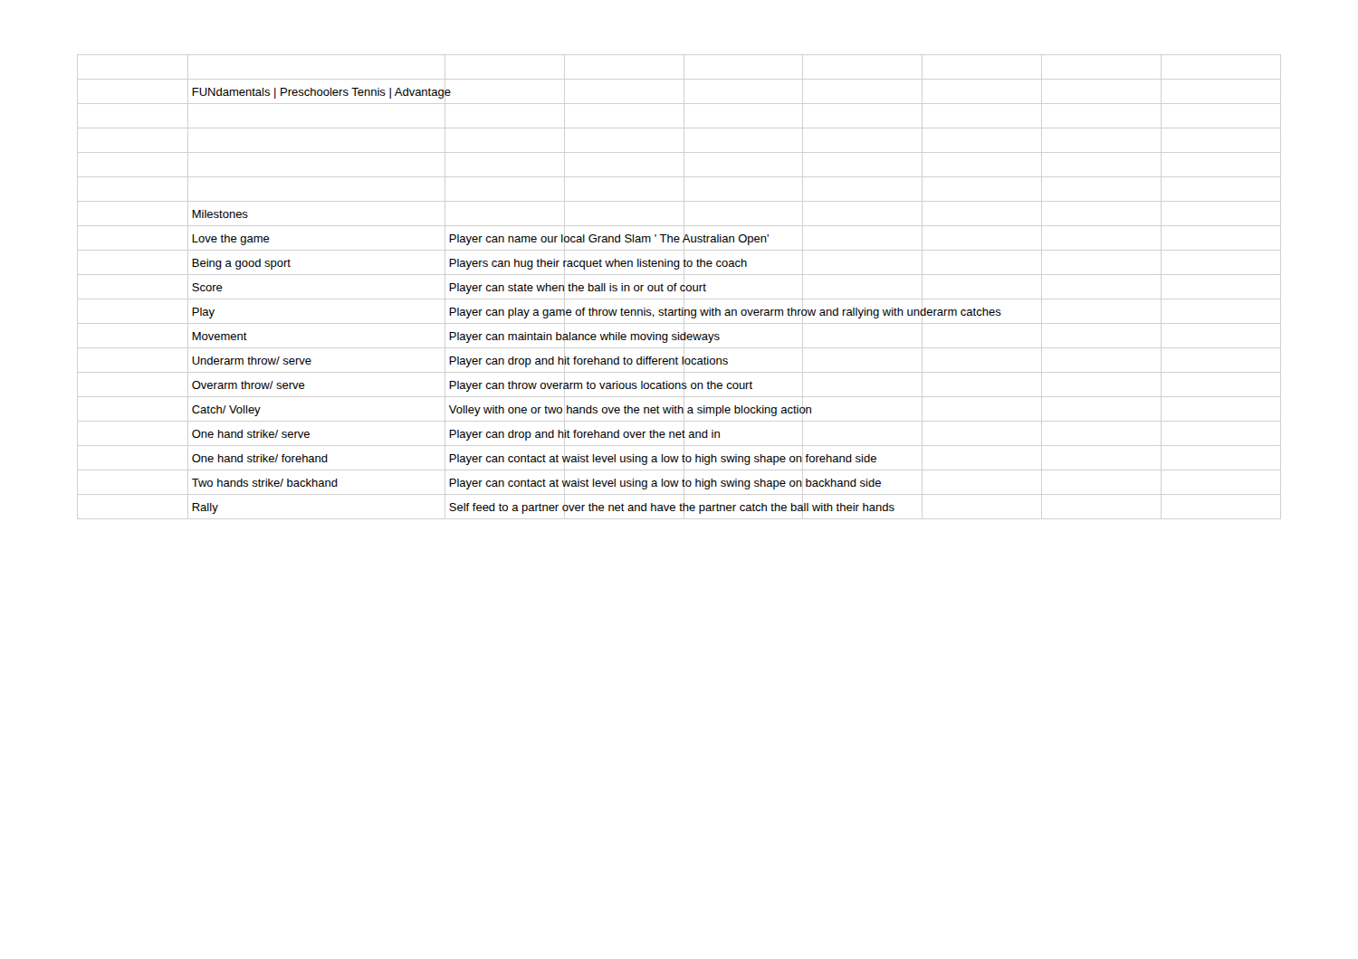| | FUNdamentals / Preschoolers Tennis / Advantage | | | | | | | |
| | Milestones | | | | | | | |
| | Love the game | Player can name our local Grand Slam ' The Australian Open' | | | | | | |
| | Being a good sport | Players can hug their racquet when listening to the coach | | | | | | |
| | Score | Player can state when the ball is in or out of court | | | | | | |
| | Play | Player can play a game of throw tennis, starting with an overarm throw and rallying with underarm catches | | | | | | |
| | Movement | Player can maintain balance while moving sideways | | | | | | |
| | Underarm throw/ serve | Player can drop and hit forehand to different locations | | | | | | |
| | Overarm throw/ serve | Player can throw overarm to various locations on the court | | | | | | |
| | Catch/ Volley | Volley with one or two hands ove the net with a simple blocking action | | | | | | |
| | One hand strike/ serve | Player can drop and hit forehand over the net and in | | | | | | |
| | One hand strike/ forehand | Player can contact at waist level using a low to high swing shape on forehand side | | | | | | |
| | Two hands strike/ backhand | Player can contact at waist level using a low to high swing shape on backhand side | | | | | | |
| | Rally | Self feed to a partner over the net and have the partner catch the ball with their hands | | | | | | |